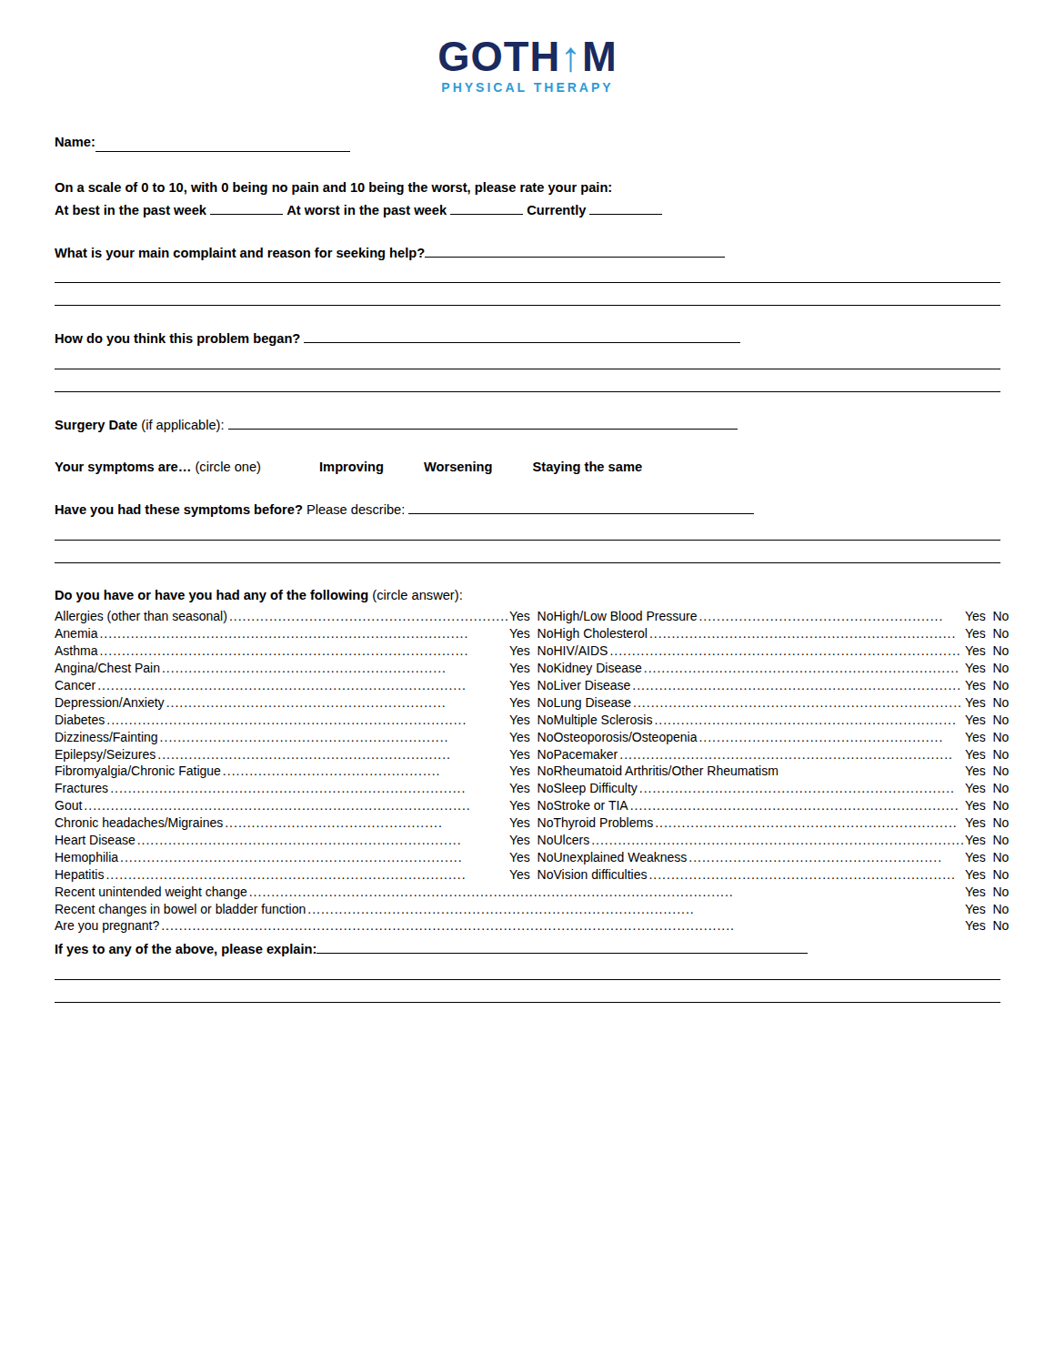GOTH↑M
PHYSICAL THERAPY
Name:
On a scale of 0 to 10, with 0 being no pain and 10 being the worst, please rate your pain:
At best in the past week At worst in the past week Currently
What is your main complaint and reason for seeking help?
How do you think this problem began?
Surgery Date (if applicable):
Your symptoms are… (circle one) Improving Worsening Staying the same
Have you had these symptoms before? Please describe:
Do you have or have you had any of the following (circle answer):
| Allergies (other than seasonal) ............................................................... | Yes No | High/Low Blood Pressure ....................................................... | Yes No |
| Anemia ................................................................................... | Yes No | High Cholesterol ..................................................................... | Yes No |
| Asthma ................................................................................... | Yes No | HIV/AIDS ............................................................................... | Yes No |
| Angina/Chest Pain ................................................................ | Yes No | Kidney Disease ....................................................................... | Yes No |
| Cancer ................................................................................... | Yes No | Liver Disease .......................................................................... | Yes No |
| Depression/Anxiety ............................................................... | Yes No | Lung Disease .......................................................................... | Yes No |
| Diabetes ................................................................................. | Yes No | Multiple Sclerosis .................................................................... | Yes No |
| Dizziness/Fainting ................................................................. | Yes No | Osteoporosis/Osteopenia ....................................................... | Yes No |
| Epilepsy/Seizures .................................................................. | Yes No | Pacemaker ........................................................................... | Yes No |
| Fibromyalgia/Chronic Fatigue ................................................. | Yes No | Rheumatoid Arthritis/Other Rheumatism | Yes No |
| Fractures ................................................................................ | Yes No | Sleep Difficulty ....................................................................... | Yes No |
| Gout ....................................................................................... | Yes No | Stroke or TIA .......................................................................... | Yes No |
| Chronic headaches/Migraines ................................................. | Yes No | Thyroid Problems .................................................................... | Yes No |
| Heart Disease ......................................................................... | Yes No | Ulcers .................................................................................... | Yes No |
| Hemophilia ............................................................................. | Yes No | Unexplained Weakness ......................................................... | Yes No |
| Hepatitis ................................................................................. | Yes No | Vision difficulties ..................................................................... | Yes No |
| Recent unintended weight change ............................................................................................................. | Yes No |
| Recent changes in bowel or bladder function ....................................................................................... | Yes No |
| Are you pregnant? ................................................................................................................................. | Yes No |
If yes to any of the above, please explain: